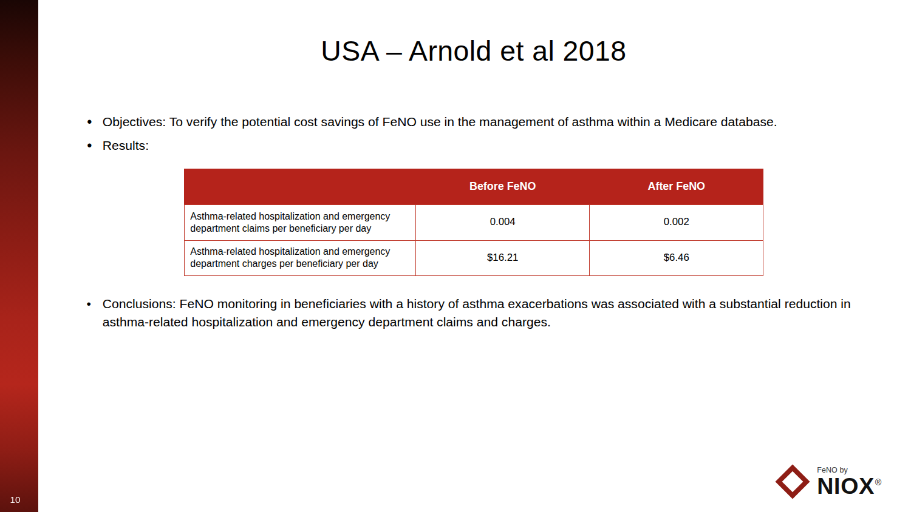USA – Arnold et al 2018
Objectives: To verify the potential cost savings of FeNO use in the management of asthma within a Medicare database.
Results:
| | Before FeNO | After FeNO |
| --- | --- | --- |
| Asthma-related hospitalization and emergency department claims per beneficiary per day | 0.004 | 0.002 |
| Asthma-related hospitalization and emergency department charges per beneficiary per day | $16.21 | $6.46 |
Conclusions: FeNO monitoring in beneficiaries with a history of asthma exacerbations was associated with a substantial reduction in asthma-related hospitalization and emergency department claims and charges.
10
FeNO by NIOX®